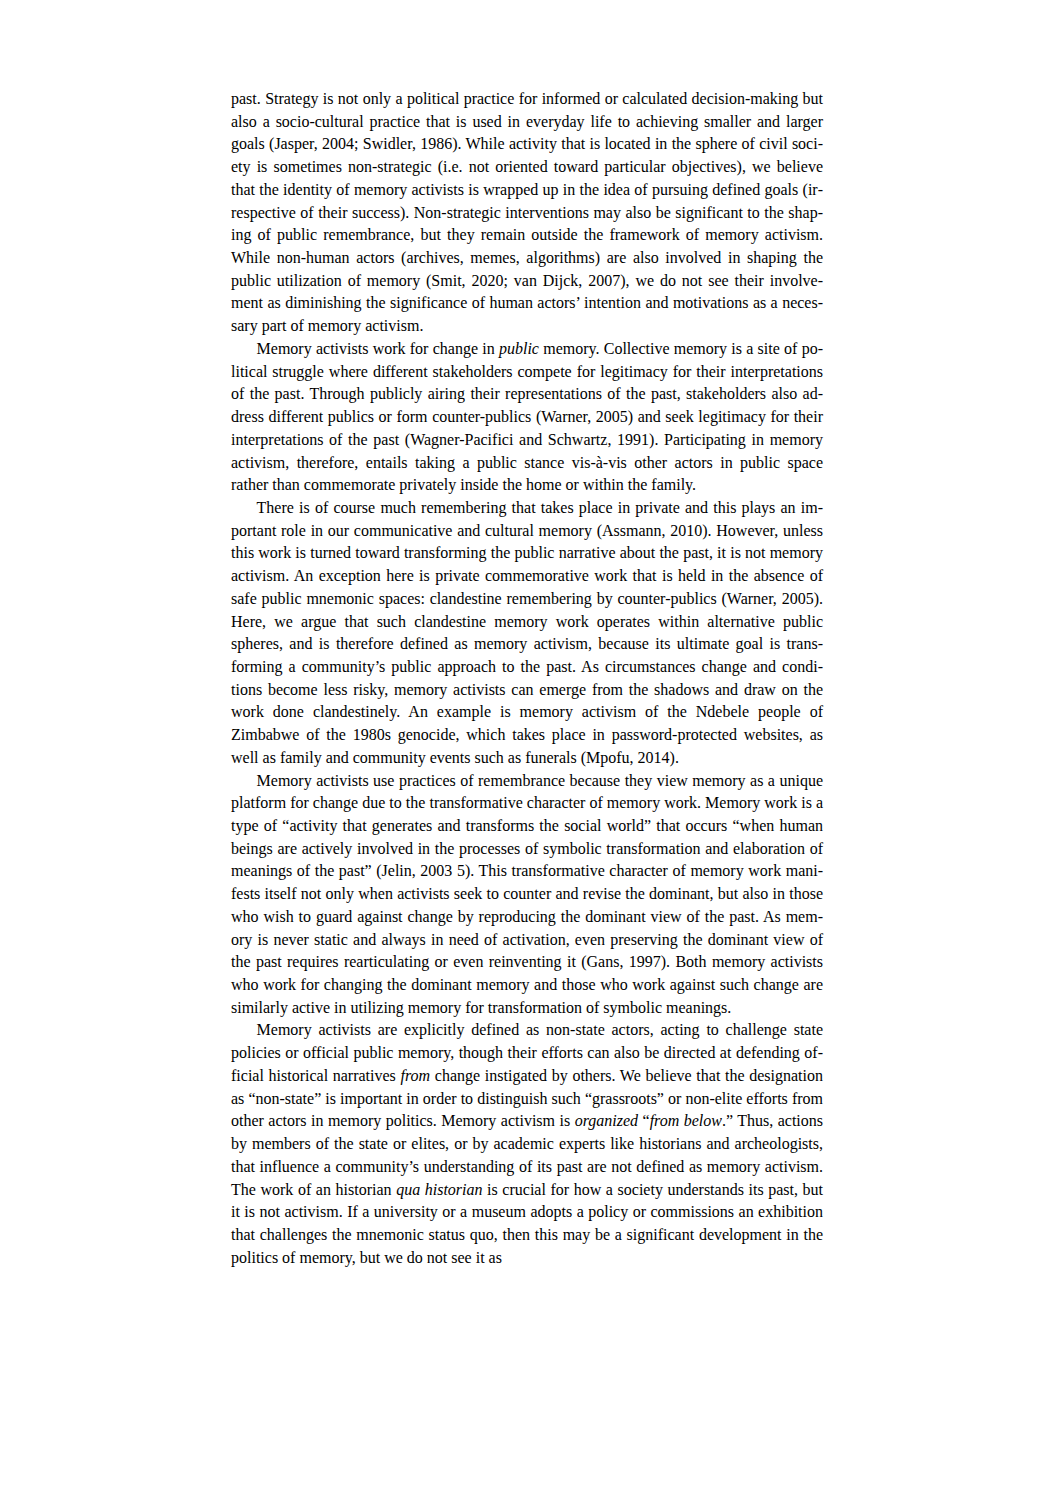past. Strategy is not only a political practice for informed or calculated decision-making but also a socio-cultural practice that is used in everyday life to achieving smaller and larger goals (Jasper, 2004; Swidler, 1986). While activity that is located in the sphere of civil society is sometimes non-strategic (i.e. not oriented toward particular objectives), we believe that the identity of memory activists is wrapped up in the idea of pursuing defined goals (irrespective of their success). Non-strategic interventions may also be significant to the shaping of public remembrance, but they remain outside the framework of memory activism. While non-human actors (archives, memes, algorithms) are also involved in shaping the public utilization of memory (Smit, 2020; van Dijck, 2007), we do not see their involvement as diminishing the significance of human actors’ intention and motivations as a necessary part of memory activism.
Memory activists work for change in public memory. Collective memory is a site of political struggle where different stakeholders compete for legitimacy for their interpretations of the past. Through publicly airing their representations of the past, stakeholders also address different publics or form counter-publics (Warner, 2005) and seek legitimacy for their interpretations of the past (Wagner-Pacifici and Schwartz, 1991). Participating in memory activism, therefore, entails taking a public stance vis-à-vis other actors in public space rather than commemorate privately inside the home or within the family.
There is of course much remembering that takes place in private and this plays an important role in our communicative and cultural memory (Assmann, 2010). However, unless this work is turned toward transforming the public narrative about the past, it is not memory activism. An exception here is private commemorative work that is held in the absence of safe public mnemonic spaces: clandestine remembering by counter-publics (Warner, 2005). Here, we argue that such clandestine memory work operates within alternative public spheres, and is therefore defined as memory activism, because its ultimate goal is transforming a community’s public approach to the past. As circumstances change and conditions become less risky, memory activists can emerge from the shadows and draw on the work done clandestinely. An example is memory activism of the Ndebele people of Zimbabwe of the 1980s genocide, which takes place in password-protected websites, as well as family and community events such as funerals (Mpofu, 2014).
Memory activists use practices of remembrance because they view memory as a unique platform for change due to the transformative character of memory work. Memory work is a type of “activity that generates and transforms the social world” that occurs “when human beings are actively involved in the processes of symbolic transformation and elaboration of meanings of the past” (Jelin, 2003 5). This transformative character of memory work manifests itself not only when activists seek to counter and revise the dominant, but also in those who wish to guard against change by reproducing the dominant view of the past. As memory is never static and always in need of activation, even preserving the dominant view of the past requires rearticulating or even reinventing it (Gans, 1997). Both memory activists who work for changing the dominant memory and those who work against such change are similarly active in utilizing memory for transformation of symbolic meanings.
Memory activists are explicitly defined as non-state actors, acting to challenge state policies or official public memory, though their efforts can also be directed at defending official historical narratives from change instigated by others. We believe that the designation as “non-state” is important in order to distinguish such “grassroots” or non-elite efforts from other actors in memory politics. Memory activism is organized “from below.” Thus, actions by members of the state or elites, or by academic experts like historians and archeologists, that influence a community’s understanding of its past are not defined as memory activism. The work of an historian qua historian is crucial for how a society understands its past, but it is not activism. If a university or a museum adopts a policy or commissions an exhibition that challenges the mnemonic status quo, then this may be a significant development in the politics of memory, but we do not see it as